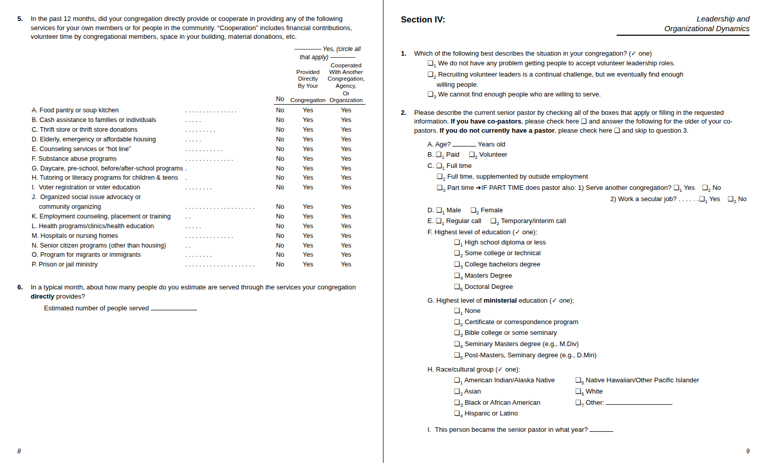5.
In the past 12 months, did your congregation directly provide or cooperate in providing any of the following services for your own members or for people in the community. “Cooperation” includes financial contributions, volunteer time by congregational members, space in your building, material donations, etc.
| | | | --------------- Yes, (circle all that apply) -------------- |
| | | | Provided Directly By Your | Cooperated With Another Congregation, Agency, |
| | | No | Congregation | Or Organization |
| A. Food pantry or soup kitchen | . . . . . . . . . . . . . . . | No | Yes | Yes |
| B. Cash assistance to families or individuals | . . . . . | No | Yes | Yes |
| C. Thrift store or thrift store donations | . . . . . . . . . | No | Yes | Yes |
| D. Elderly, emergency or affordable housing | . . . . . | No | Yes | Yes |
| E. Counseling services or “hot line” | . . . . . . . . . . . | No | Yes | Yes |
| F. Substance abuse programs | . . . . . . . . . . . . . . | No | Yes | Yes |
| G. Daycare, pre-school, before/after-school programs | . | No | Yes | Yes |
| H. Tutoring or literacy programs for children & teens | . | No | Yes | Yes |
| I. Voter registration or voter education | . . . . . . . . | No | Yes | Yes |
| J. Organized social issue advocacy or | | | | |
| community organizing | . . . . . . . . . . . . . . . . . . . . | No | Yes | Yes |
| K. Employment counseling, placement or training | . . | No | Yes | Yes |
| L. Health programs/clinics/health education | . . . . . | No | Yes | Yes |
| M. Hospitals or nursing homes | . . . . . . . . . . . . . . | No | Yes | Yes |
| N. Senior citizen programs (other than housing) | . . | No | Yes | Yes |
| O. Program for migrants or immigrants | . . . . . . . . | No | Yes | Yes |
| P. Prison or jail ministry | . . . . . . . . . . . . . . . . . . . . | No | Yes | Yes |
6.
In a typical month, about how many people do you estimate are served through the services your congregation directly provides?
Estimated number of people served
8
Section IV:
Leadership and
Organizational Dynamics
1.
Which of the following best describes the situation in your congregation? (✓ one)
❑1 We do not have any problem getting people to accept volunteer leadership roles.
❑2 Recruiting volunteer leaders is a continual challenge, but we eventually find enough
willing people.
❑3 We cannot find enough people who are willing to serve.
2.
Please describe the current senior pastor by checking all of the boxes that apply or filling in the requested information. If you have co-pastors, please check here ❑ and answer the following for the older of your co-pastors. If you do not currently have a pastor, please check here ❑ and skip to question 3.
A. Age? Years old
B. ❑1 Paid ❑2 Volunteer
C. ❑1 Full time
❑2 Full time, supplemented by outside employment
❑3 Part time ➔IF PART TIME does pastor also: 1) Serve another congregation? ❑1 Yes ❑2 No
2) Work a secular job? . . . . . .❑1 Yes ❑2 No
D. ❑1 Male ❑2 Female
E. ❑1 Regular call ❑2 Temporary/interim call
F. Highest level of education (✓ one):
❑1 High school diploma or less
❑2 Some college or technical
❑3 College bachelors degree
❑4 Masters Degree
❑5 Doctoral Degree
G. Highest level of ministerial education (✓ one):
❑1 None
❑2 Certificate or correspondence program
❑3 Bible college or some seminary
❑4 Seminary Masters degree (e.g., M.Div)
❑5 Post-Masters, Seminary degree (e.g., D.Min)
H. Race/cultural group (✓ one):
❑1 American Indian/Alaska Native
❑2 Asian
❑3 Black or African American
❑4 Hispanic or Latino
❑5 Native Hawaiian/Other Pacific Islander
❑6 White
❑7 Other:
I. This person became the senior pastor in what year?
9